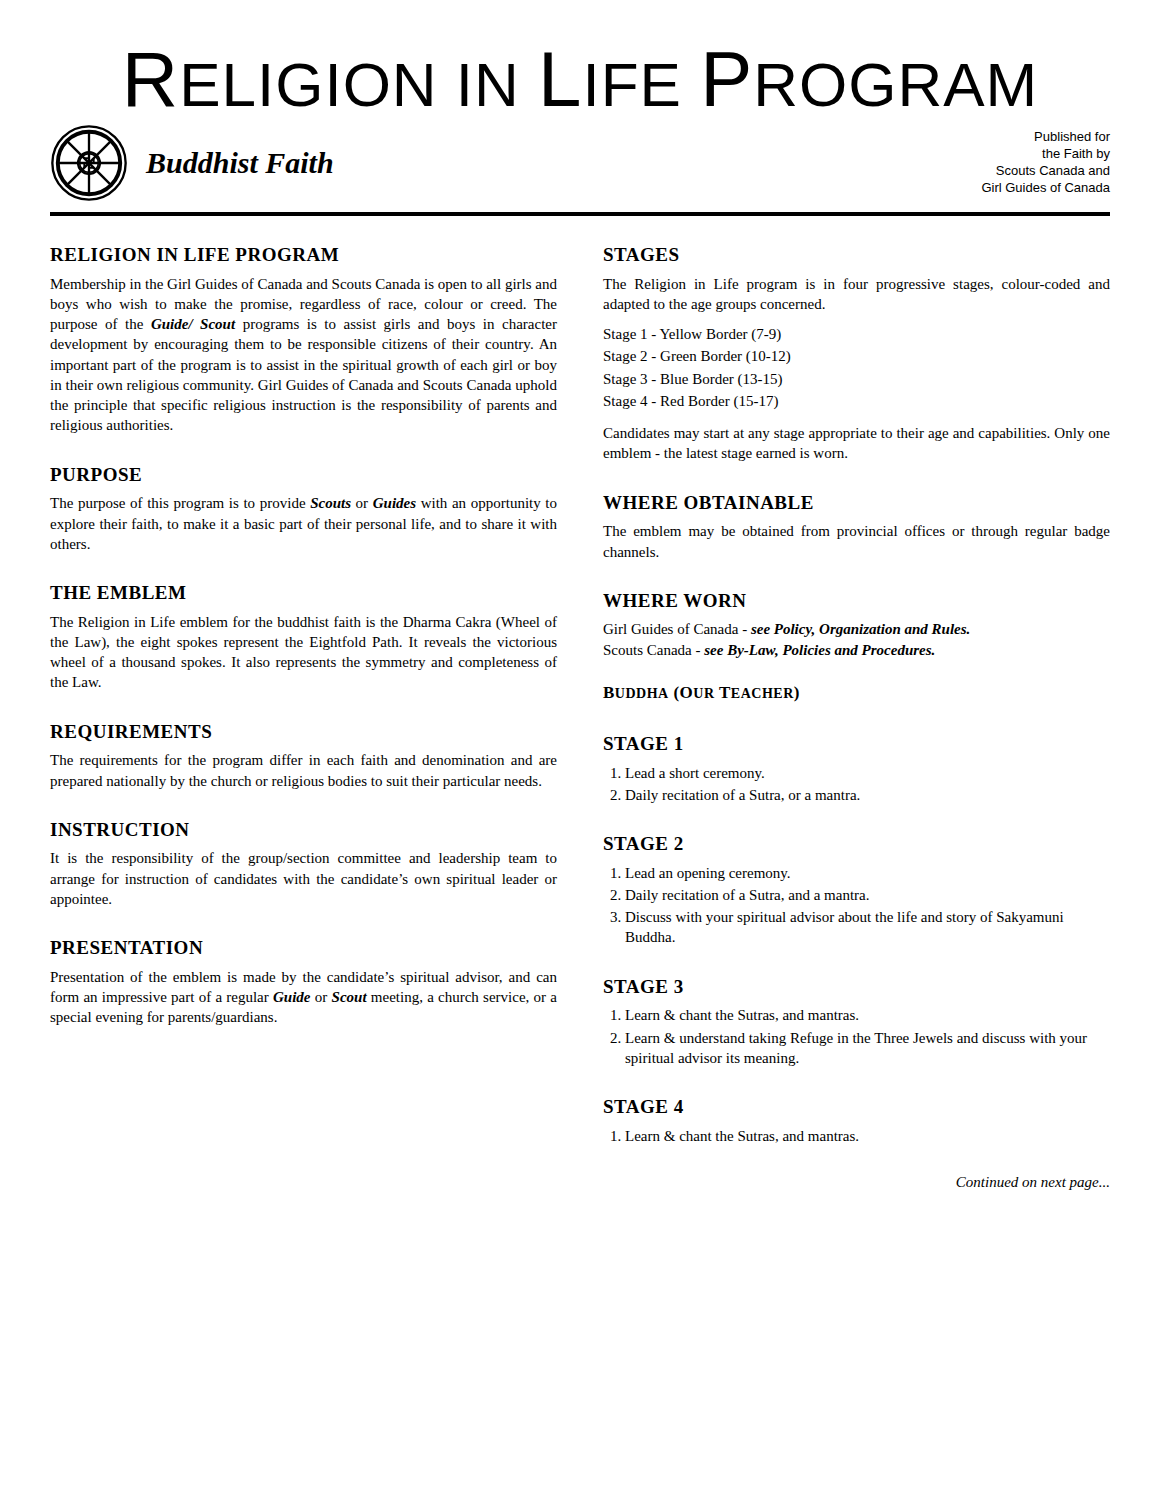Religion in Life Program
Buddhist Faith
Published for
the Faith by
Scouts Canada and
Girl Guides of Canada
Religion in Life Program
Membership in the Girl Guides of Canada and Scouts Canada is open to all girls and boys who wish to make the promise, regardless of race, colour or creed. The purpose of the Guide/ Scout programs is to assist girls and boys in character development by encouraging them to be responsible citizens of their country. An important part of the program is to assist in the spiritual growth of each girl or boy in their own religious community. Girl Guides of Canada and Scouts Canada uphold the principle that specific religious instruction is the responsibility of parents and religious authorities.
Purpose
The purpose of this program is to provide Scouts or Guides with an opportunity to explore their faith, to make it a basic part of their personal life, and to share it with others.
The Emblem
The Religion in Life emblem for the buddhist faith is the Dharma Cakra (Wheel of the Law), the eight spokes represent the Eightfold Path. It reveals the victorious wheel of a thousand spokes. It also represents the symmetry and completeness of the Law.
Requirements
The requirements for the program differ in each faith and denomination and are prepared nationally by the church or religious bodies to suit their particular needs.
Instruction
It is the responsibility of the group/section committee and leadership team to arrange for instruction of candidates with the candidate’s own spiritual leader or appointee.
Presentation
Presentation of the emblem is made by the candidate’s spiritual advisor, and can form an impressive part of a regular Guide or Scout meeting, a church service, or a special evening for parents/guardians.
Stages
The Religion in Life program is in four progressive stages, colour-coded and adapted to the age groups concerned.
Stage 1 - Yellow Border (7-9)
Stage 2 - Green Border (10-12)
Stage 3 - Blue Border (13-15)
Stage 4 - Red Border (15-17)
Candidates may start at any stage appropriate to their age and capabilities. Only one emblem - the latest stage earned is worn.
Where Obtainable
The emblem may be obtained from provincial offices or through regular badge channels.
Where Worn
Girl Guides of Canada - see Policy, Organization and Rules.
Scouts Canada - see By-Law, Policies and Procedures.
BUDDHA (OUR TEACHER)
Stage 1
Lead a short ceremony.
Daily recitation of a Sutra, or a mantra.
Stage 2
Lead an opening ceremony.
Daily recitation of a Sutra, and a mantra.
Discuss with your spiritual advisor about the life and story of Sakyamuni Buddha.
Stage 3
Learn & chant the Sutras, and mantras.
Learn & understand taking Refuge in the Three Jewels and discuss with your spiritual advisor its meaning.
Stage 4
Learn & chant the Sutras, and mantras.
Continued on next page...